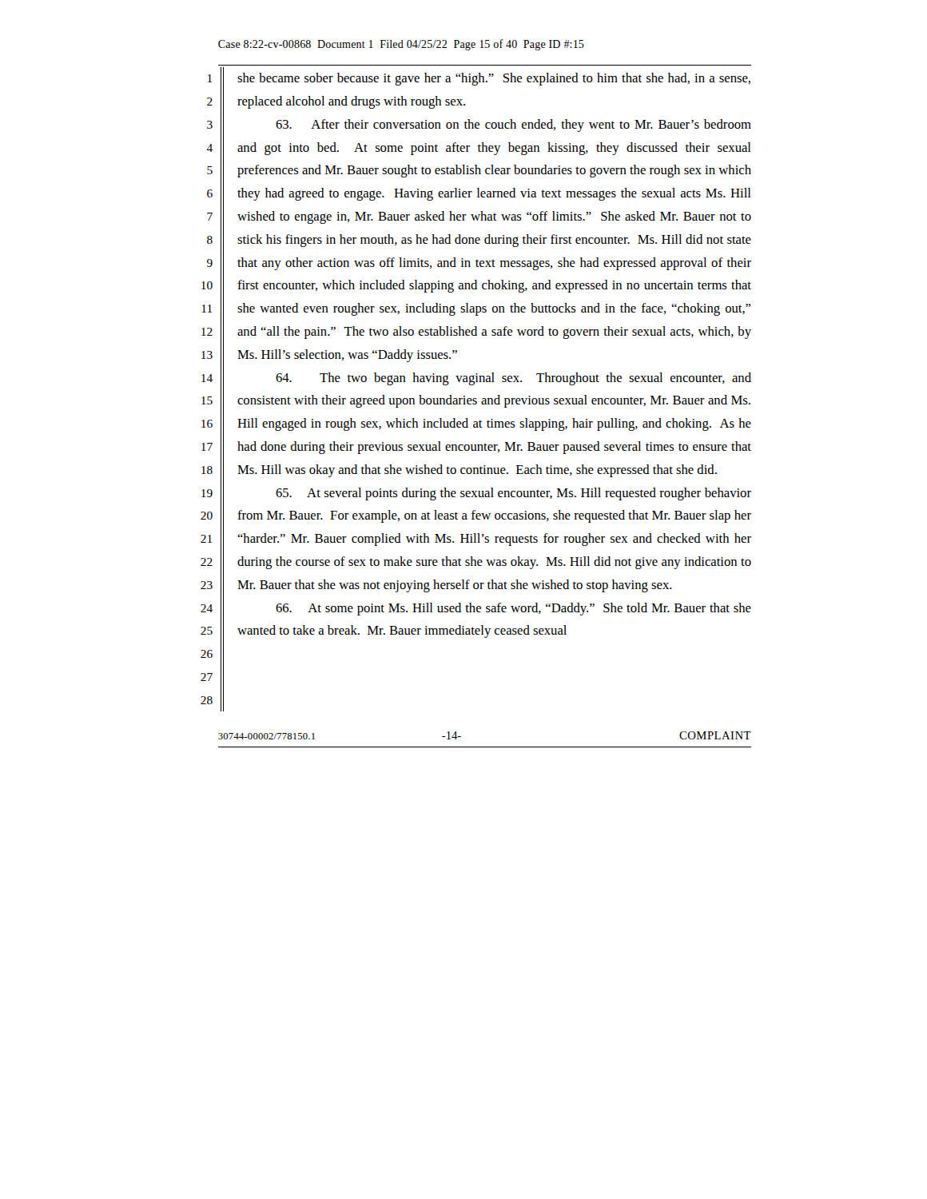Case 8:22-cv-00868 Document 1 Filed 04/25/22 Page 15 of 40 Page ID #:15
1
2
3
4
5
6
7
8
9
10
11
12
13
14
15
16
17
18
19
20
21
22
23
24
25
26
27
28
she became sober because it gave her a “high.” She explained to him that she had, in a sense, replaced alcohol and drugs with rough sex.
63. After their conversation on the couch ended, they went to Mr. Bauer’s bedroom and got into bed. At some point after they began kissing, they discussed their sexual preferences and Mr. Bauer sought to establish clear boundaries to govern the rough sex in which they had agreed to engage. Having earlier learned via text messages the sexual acts Ms. Hill wished to engage in, Mr. Bauer asked her what was “off limits.” She asked Mr. Bauer not to stick his fingers in her mouth, as he had done during their first encounter. Ms. Hill did not state that any other action was off limits, and in text messages, she had expressed approval of their first encounter, which included slapping and choking, and expressed in no uncertain terms that she wanted even rougher sex, including slaps on the buttocks and in the face, “choking out,” and “all the pain.” The two also established a safe word to govern their sexual acts, which, by Ms. Hill’s selection, was “Daddy issues.”
64. The two began having vaginal sex. Throughout the sexual encounter, and consistent with their agreed upon boundaries and previous sexual encounter, Mr. Bauer and Ms. Hill engaged in rough sex, which included at times slapping, hair pulling, and choking. As he had done during their previous sexual encounter, Mr. Bauer paused several times to ensure that Ms. Hill was okay and that she wished to continue. Each time, she expressed that she did.
65. At several points during the sexual encounter, Ms. Hill requested rougher behavior from Mr. Bauer. For example, on at least a few occasions, she requested that Mr. Bauer slap her “harder.” Mr. Bauer complied with Ms. Hill’s requests for rougher sex and checked with her during the course of sex to make sure that she was okay. Ms. Hill did not give any indication to Mr. Bauer that she was not enjoying herself or that she wished to stop having sex.
66. At some point Ms. Hill used the safe word, “Daddy.” She told Mr. Bauer that she wanted to take a break. Mr. Bauer immediately ceased sexual
30744-00002/778150.1
-14-
COMPLAINT